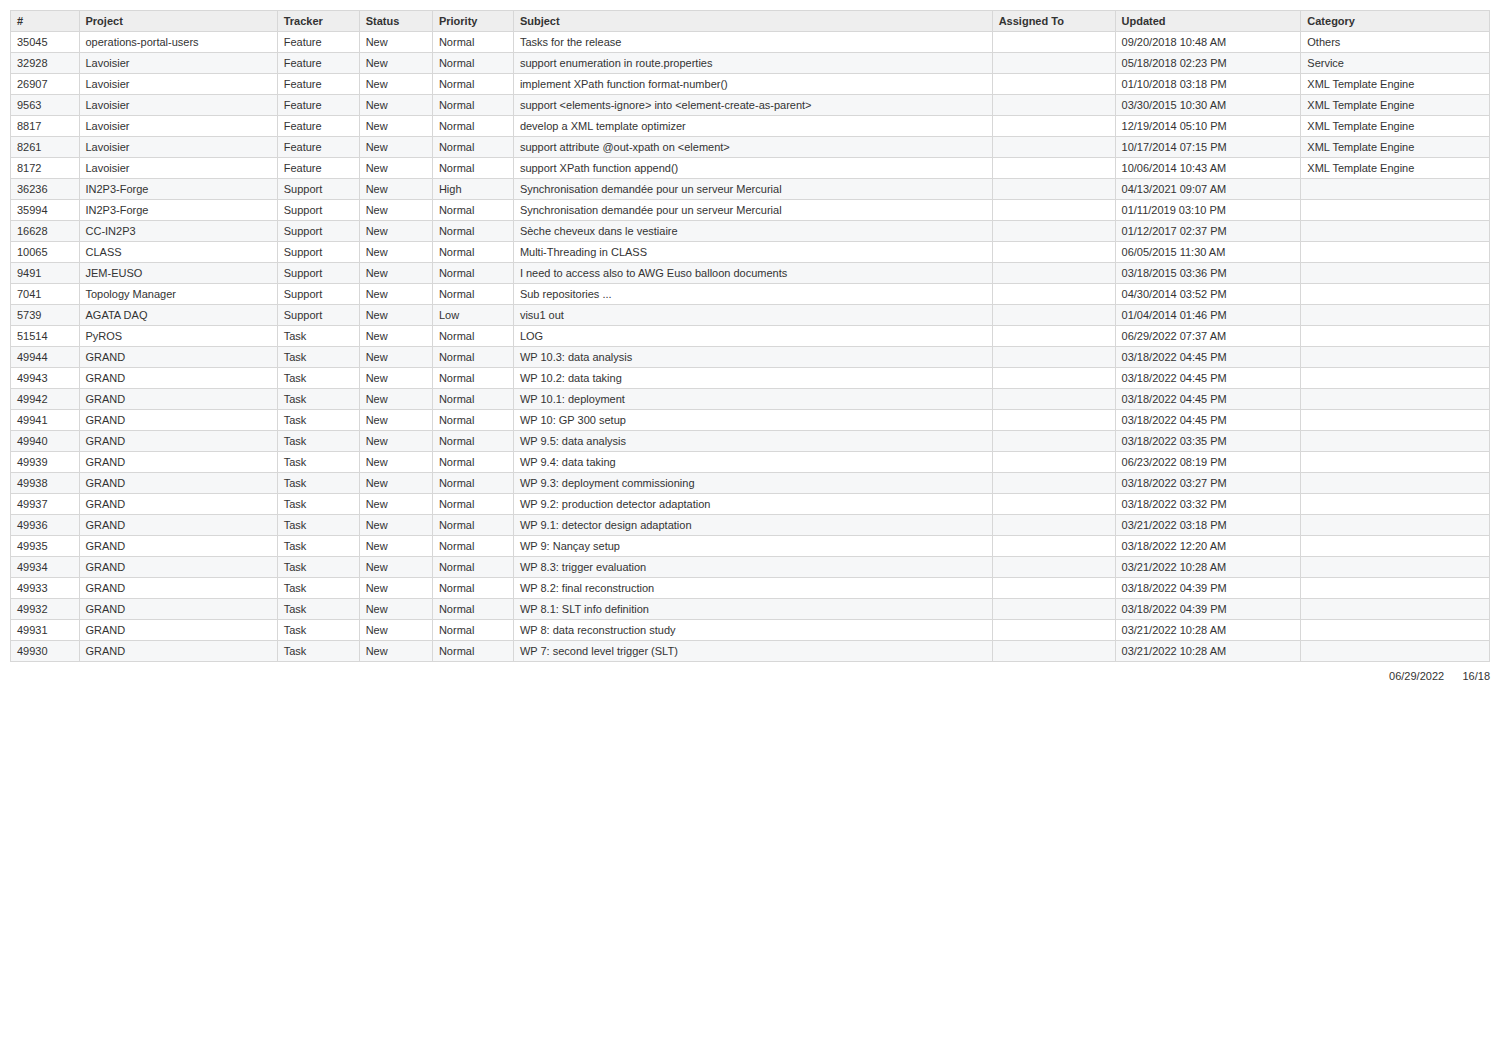| # | Project | Tracker | Status | Priority | Subject | Assigned To | Updated | Category |
| --- | --- | --- | --- | --- | --- | --- | --- | --- |
| 35045 | operations-portal-users | Feature | New | Normal | Tasks for the release | | 09/20/2018 10:48 AM | Others |
| 32928 | Lavoisier | Feature | New | Normal | support enumeration in route.properties | | 05/18/2018 02:23 PM | Service |
| 26907 | Lavoisier | Feature | New | Normal | implement XPath function format-number() | | 01/10/2018 03:18 PM | XML Template Engine |
| 9563 | Lavoisier | Feature | New | Normal | support <elements-ignore> into <element-create-as-parent> | | 03/30/2015 10:30 AM | XML Template Engine |
| 8817 | Lavoisier | Feature | New | Normal | develop a XML template optimizer | | 12/19/2014 05:10 PM | XML Template Engine |
| 8261 | Lavoisier | Feature | New | Normal | support attribute @out-xpath on <element> | | 10/17/2014 07:15 PM | XML Template Engine |
| 8172 | Lavoisier | Feature | New | Normal | support XPath function append() | | 10/06/2014 10:43 AM | XML Template Engine |
| 36236 | IN2P3-Forge | Support | New | High | Synchronisation demandée pour un serveur Mercurial | | 04/13/2021 09:07 AM | |
| 35994 | IN2P3-Forge | Support | New | Normal | Synchronisation demandée pour un serveur Mercurial | | 01/11/2019 03:10 PM | |
| 16628 | CC-IN2P3 | Support | New | Normal | Sèche cheveux dans le vestiaire | | 01/12/2017 02:37 PM | |
| 10065 | CLASS | Support | New | Normal | Multi-Threading in CLASS | | 06/05/2015 11:30 AM | |
| 9491 | JEM-EUSO | Support | New | Normal | I need to access also to AWG Euso balloon documents | | 03/18/2015 03:36 PM | |
| 7041 | Topology Manager | Support | New | Normal | Sub repositories ... | | 04/30/2014 03:52 PM | |
| 5739 | AGATA DAQ | Support | New | Low | visu1 out | | 01/04/2014 01:46 PM | |
| 51514 | PyROS | Task | New | Normal | LOG | | 06/29/2022 07:37 AM | |
| 49944 | GRAND | Task | New | Normal | WP 10.3: data analysis | | 03/18/2022 04:45 PM | |
| 49943 | GRAND | Task | New | Normal | WP 10.2: data taking | | 03/18/2022 04:45 PM | |
| 49942 | GRAND | Task | New | Normal | WP 10.1: deployment | | 03/18/2022 04:45 PM | |
| 49941 | GRAND | Task | New | Normal | WP 10: GP 300 setup | | 03/18/2022 04:45 PM | |
| 49940 | GRAND | Task | New | Normal | WP 9.5: data analysis | | 03/18/2022 03:35 PM | |
| 49939 | GRAND | Task | New | Normal | WP 9.4: data taking | | 06/23/2022 08:19 PM | |
| 49938 | GRAND | Task | New | Normal | WP 9.3: deployment commissioning | | 03/18/2022 03:27 PM | |
| 49937 | GRAND | Task | New | Normal | WP 9.2: production detector adaptation | | 03/18/2022 03:32 PM | |
| 49936 | GRAND | Task | New | Normal | WP 9.1: detector design adaptation | | 03/21/2022 03:18 PM | |
| 49935 | GRAND | Task | New | Normal | WP 9: Nançay setup | | 03/18/2022 12:20 AM | |
| 49934 | GRAND | Task | New | Normal | WP 8.3: trigger evaluation | | 03/21/2022 10:28 AM | |
| 49933 | GRAND | Task | New | Normal | WP 8.2: final reconstruction | | 03/18/2022 04:39 PM | |
| 49932 | GRAND | Task | New | Normal | WP 8.1: SLT info definition | | 03/18/2022 04:39 PM | |
| 49931 | GRAND | Task | New | Normal | WP 8: data reconstruction study | | 03/21/2022 10:28 AM | |
| 49930 | GRAND | Task | New | Normal | WP 7: second level trigger (SLT) | | 03/21/2022 10:28 AM | |
06/29/2022 16/18